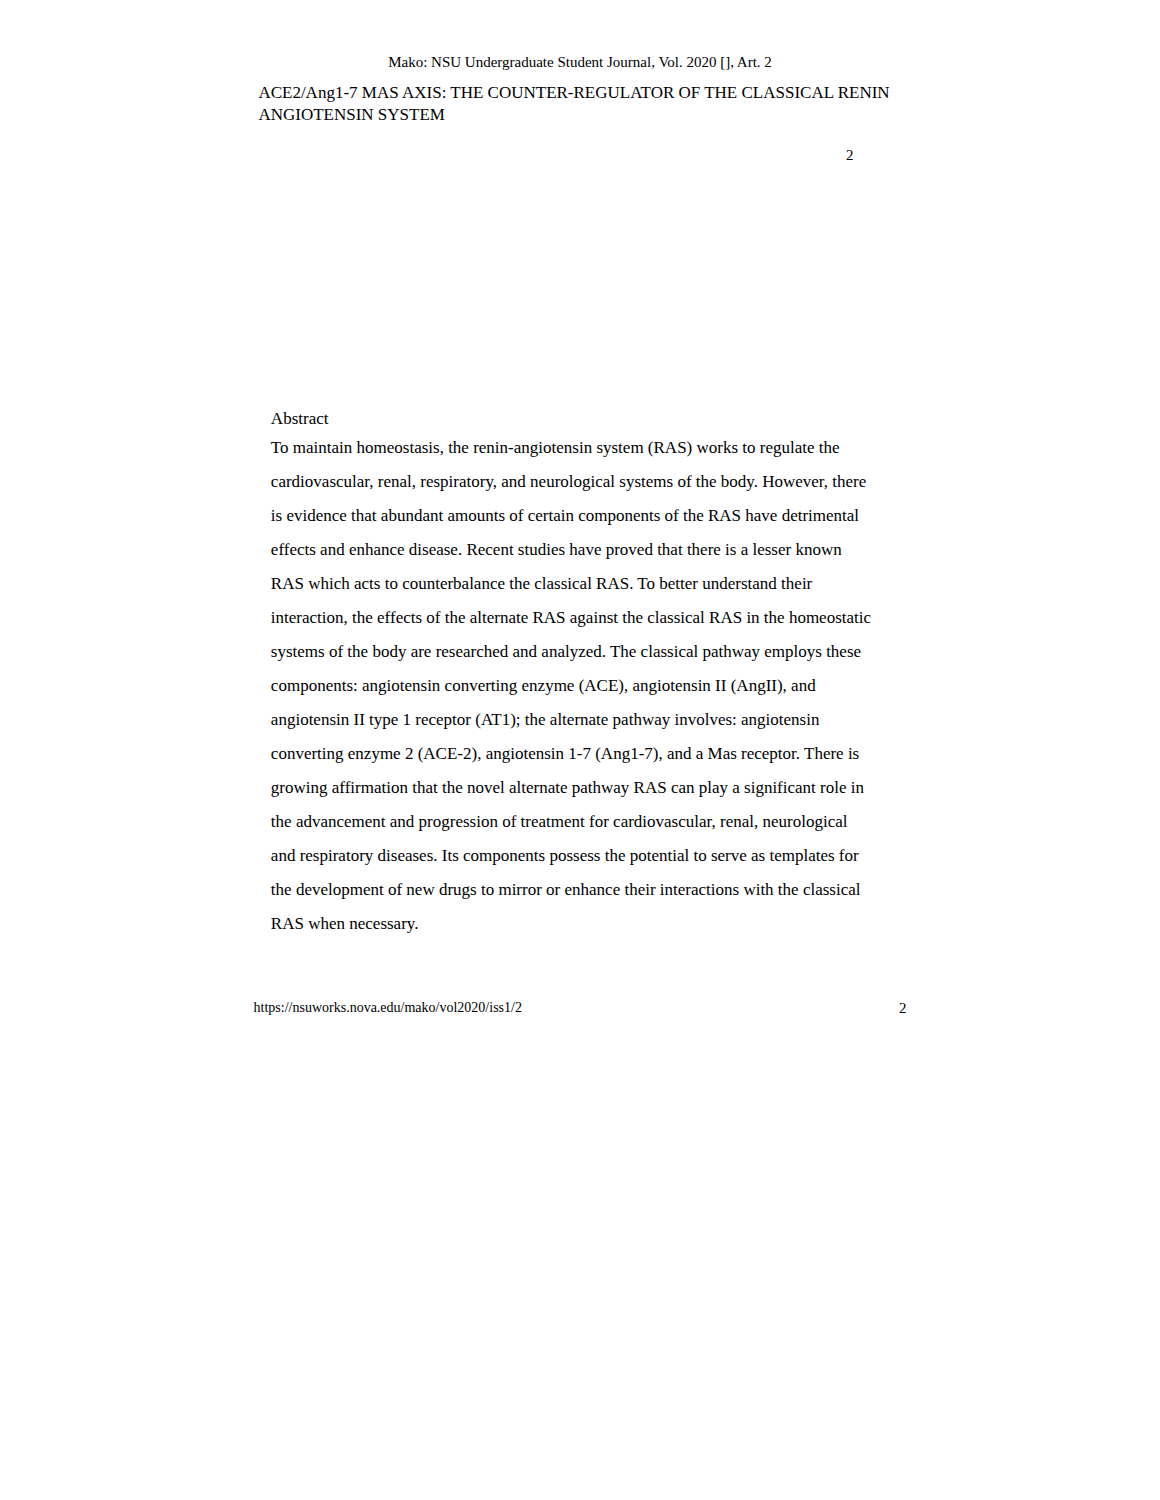Mako: NSU Undergraduate Student Journal, Vol. 2020 [], Art. 2
ACE2/Ang1-7 MAS AXIS: THE COUNTER-REGULATOR OF THE CLASSICAL RENIN ANGIOTENSIN SYSTEM
2
Abstract
To maintain homeostasis, the renin-angiotensin system (RAS) works to regulate the cardiovascular, renal, respiratory, and neurological systems of the body. However, there is evidence that abundant amounts of certain components of the RAS have detrimental effects and enhance disease. Recent studies have proved that there is a lesser known RAS which acts to counterbalance the classical RAS. To better understand their interaction, the effects of the alternate RAS against the classical RAS in the homeostatic systems of the body are researched and analyzed. The classical pathway employs these components: angiotensin converting enzyme (ACE), angiotensin II (AngII), and angiotensin II type 1 receptor (AT1); the alternate pathway involves: angiotensin converting enzyme 2 (ACE-2), angiotensin 1-7 (Ang1-7), and a Mas receptor. There is growing affirmation that the novel alternate pathway RAS can play a significant role in the advancement and progression of treatment for cardiovascular, renal, neurological and respiratory diseases. Its components possess the potential to serve as templates for the development of new drugs to mirror or enhance their interactions with the classical RAS when necessary.
https://nsuworks.nova.edu/mako/vol2020/iss1/2 2